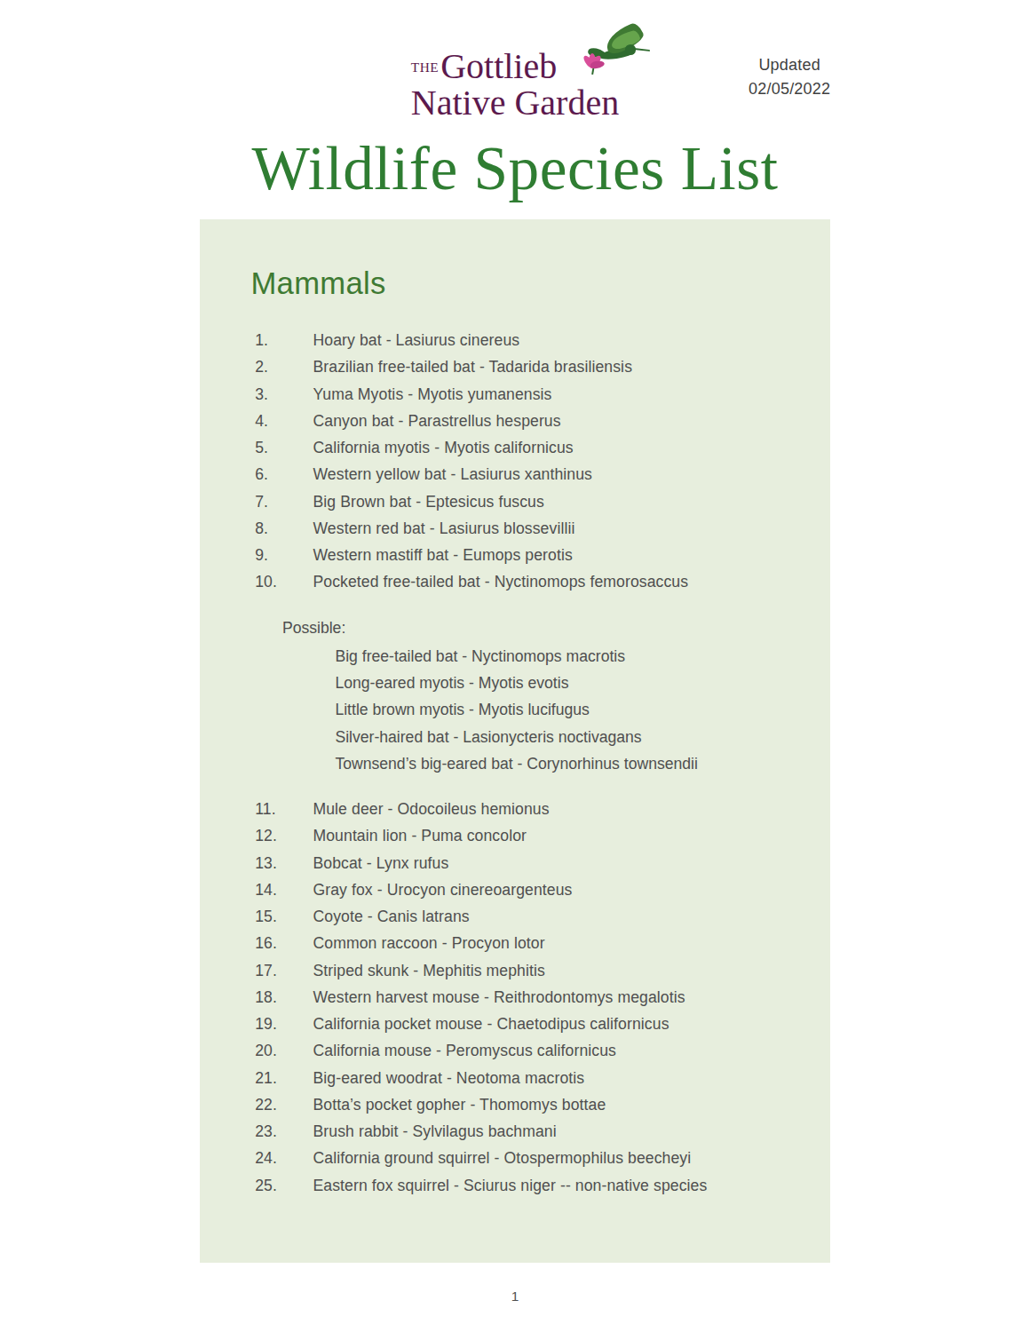Updated
02/05/2022
THEGottlieb
Native Garden
Wildlife Species List
Mammals
Hoary bat - Lasiurus cinereus
Brazilian free-tailed bat - Tadarida brasiliensis
Yuma Myotis - Myotis yumanensis
Canyon bat - Parastrellus hesperus
California myotis - Myotis californicus
Western yellow bat - Lasiurus xanthinus
Big Brown bat - Eptesicus fuscus
Western red bat - Lasiurus blossevillii
Western mastiff bat - Eumops perotis
Pocketed free-tailed bat - Nyctinomops femorosaccus
Possible:
Big free-tailed bat - Nyctinomops macrotis
Long-eared myotis - Myotis evotis
Little brown myotis - Myotis lucifugus
Silver-haired bat - Lasionycteris noctivagans
Townsend’s big-eared bat - Corynorhinus townsendii
Mule deer - Odocoileus hemionus
Mountain lion - Puma concolor
Bobcat - Lynx rufus
Gray fox - Urocyon cinereoargenteus
Coyote - Canis latrans
Common raccoon - Procyon lotor
Striped skunk - Mephitis mephitis
Western harvest mouse - Reithrodontomys megalotis
California pocket mouse - Chaetodipus californicus
California mouse - Peromyscus californicus
Big-eared woodrat - Neotoma macrotis
Botta’s pocket gopher - Thomomys bottae
Brush rabbit - Sylvilagus bachmani
California ground squirrel - Otospermophilus beecheyi
Eastern fox squirrel - Sciurus niger -- non-native species
1